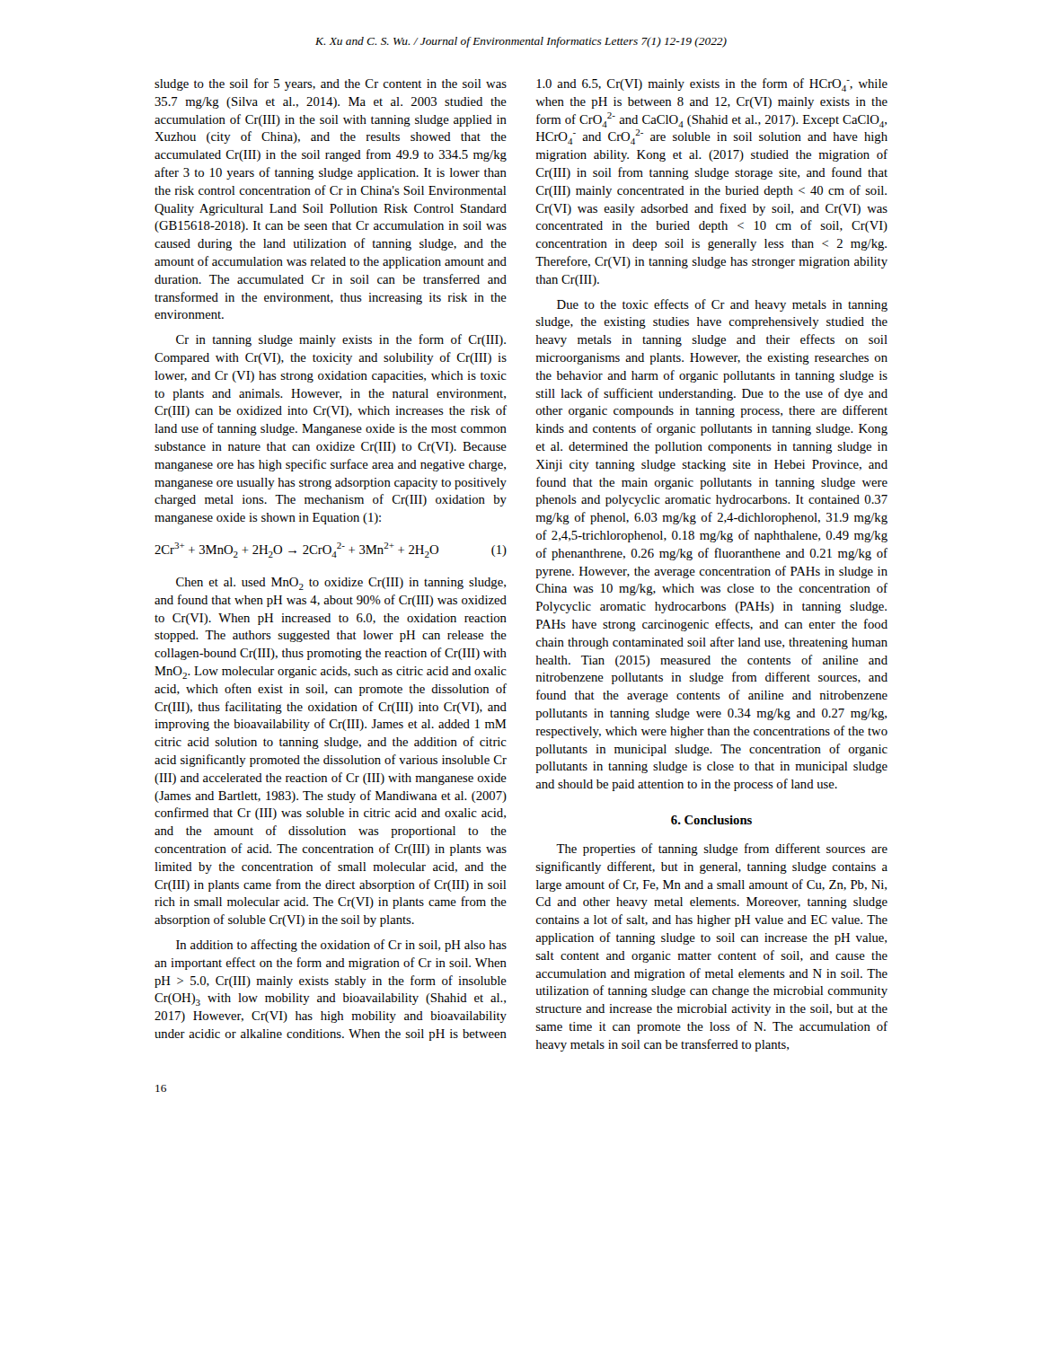K. Xu and C. S. Wu. / Journal of Environmental Informatics Letters 7(1) 12-19 (2022)
sludge to the soil for 5 years, and the Cr content in the soil was 35.7 mg/kg (Silva et al., 2014). Ma et al. 2003 studied the accumulation of Cr(III) in the soil with tanning sludge applied in Xuzhou (city of China), and the results showed that the accumulated Cr(III) in the soil ranged from 49.9 to 334.5 mg/kg after 3 to 10 years of tanning sludge application. It is lower than the risk control concentration of Cr in China's Soil Environmental Quality Agricultural Land Soil Pollution Risk Control Standard (GB15618-2018). It can be seen that Cr accumulation in soil was caused during the land utilization of tanning sludge, and the amount of accumulation was related to the application amount and duration. The accumulated Cr in soil can be transferred and transformed in the environment, thus increasing its risk in the environment.
Cr in tanning sludge mainly exists in the form of Cr(III). Compared with Cr(VI), the toxicity and solubility of Cr(III) is lower, and Cr (VI) has strong oxidation capacities, which is toxic to plants and animals. However, in the natural environment, Cr(III) can be oxidized into Cr(VI), which increases the risk of land use of tanning sludge. Manganese oxide is the most common substance in nature that can oxidize Cr(III) to Cr(VI). Because manganese ore has high specific surface area and negative charge, manganese ore usually has strong adsorption capacity to positively charged metal ions. The mechanism of Cr(III) oxidation by manganese oxide is shown in Equation (1):
2Cr3+ + 3MnO2 + 2H2O → 2CrO42- + 3Mn2+ + 2H2O (1)
Chen et al. used MnO2 to oxidize Cr(III) in tanning sludge, and found that when pH was 4, about 90% of Cr(III) was oxidized to Cr(VI). When pH increased to 6.0, the oxidation reaction stopped. The authors suggested that lower pH can release the collagen-bound Cr(III), thus promoting the reaction of Cr(III) with MnO2. Low molecular organic acids, such as citric acid and oxalic acid, which often exist in soil, can promote the dissolution of Cr(III), thus facilitating the oxidation of Cr(III) into Cr(VI), and improving the bioavailability of Cr(III). James et al. added 1 mM citric acid solution to tanning sludge, and the addition of citric acid significantly promoted the dissolution of various insoluble Cr (III) and accelerated the reaction of Cr (III) with manganese oxide (James and Bartlett, 1983). The study of Mandiwana et al. (2007) confirmed that Cr (III) was soluble in citric acid and oxalic acid, and the amount of dissolution was proportional to the concentration of acid. The concentration of Cr(III) in plants was limited by the concentration of small molecular acid, and the Cr(III) in plants came from the direct absorption of Cr(III) in soil rich in small molecular acid. The Cr(VI) in plants came from the absorption of soluble Cr(VI) in the soil by plants.
In addition to affecting the oxidation of Cr in soil, pH also has an important effect on the form and migration of Cr in soil. When pH > 5.0, Cr(III) mainly exists stably in the form of insoluble Cr(OH)3 with low mobility and bioavailability (Shahid et al., 2017) However, Cr(VI) has high mobility and bioavailability under acidic or alkaline conditions. When the soil pH is between 1.0 and 6.5, Cr(VI) mainly exists in the form of HCrO4-, while when the pH is between 8 and 12, Cr(VI) mainly exists in the form of CrO42- and CaClO4 (Shahid et al., 2017). Except CaClO4, HCrO4- and CrO42- are soluble in soil solution and have high migration ability. Kong et al. (2017) studied the migration of Cr(III) in soil from tanning sludge storage site, and found that Cr(III) mainly concentrated in the buried depth < 40 cm of soil. Cr(VI) was easily adsorbed and fixed by soil, and Cr(VI) was concentrated in the buried depth < 10 cm of soil, Cr(VI) concentration in deep soil is generally less than < 2 mg/kg. Therefore, Cr(VI) in tanning sludge has stronger migration ability than Cr(III).
Due to the toxic effects of Cr and heavy metals in tanning sludge, the existing studies have comprehensively studied the heavy metals in tanning sludge and their effects on soil microorganisms and plants. However, the existing researches on the behavior and harm of organic pollutants in tanning sludge is still lack of sufficient understanding. Due to the use of dye and other organic compounds in tanning process, there are different kinds and contents of organic pollutants in tanning sludge. Kong et al. determined the pollution components in tanning sludge in Xinji city tanning sludge stacking site in Hebei Province, and found that the main organic pollutants in tanning sludge were phenols and polycyclic aromatic hydrocarbons. It contained 0.37 mg/kg of phenol, 6.03 mg/kg of 2,4-dichlorophenol, 31.9 mg/kg of 2,4,5-trichlorophenol, 0.18 mg/kg of naphthalene, 0.49 mg/kg of phenanthrene, 0.26 mg/kg of fluoranthene and 0.21 mg/kg of pyrene. However, the average concentration of PAHs in sludge in China was 10 mg/kg, which was close to the concentration of Polycyclic aromatic hydrocarbons (PAHs) in tanning sludge. PAHs have strong carcinogenic effects, and can enter the food chain through contaminated soil after land use, threatening human health. Tian (2015) measured the contents of aniline and nitrobenzene pollutants in sludge from different sources, and found that the average contents of aniline and nitrobenzene pollutants in tanning sludge were 0.34 mg/kg and 0.27 mg/kg, respectively, which were higher than the concentrations of the two pollutants in municipal sludge. The concentration of organic pollutants in tanning sludge is close to that in municipal sludge and should be paid attention to in the process of land use.
6. Conclusions
The properties of tanning sludge from different sources are significantly different, but in general, tanning sludge contains a large amount of Cr, Fe, Mn and a small amount of Cu, Zn, Pb, Ni, Cd and other heavy metal elements. Moreover, tanning sludge contains a lot of salt, and has higher pH value and EC value. The application of tanning sludge to soil can increase the pH value, salt content and organic matter content of soil, and cause the accumulation and migration of metal elements and N in soil. The utilization of tanning sludge can change the microbial community structure and increase the microbial activity in the soil, but at the same time it can promote the loss of N. The accumulation of heavy metals in soil can be transferred to plants,
16